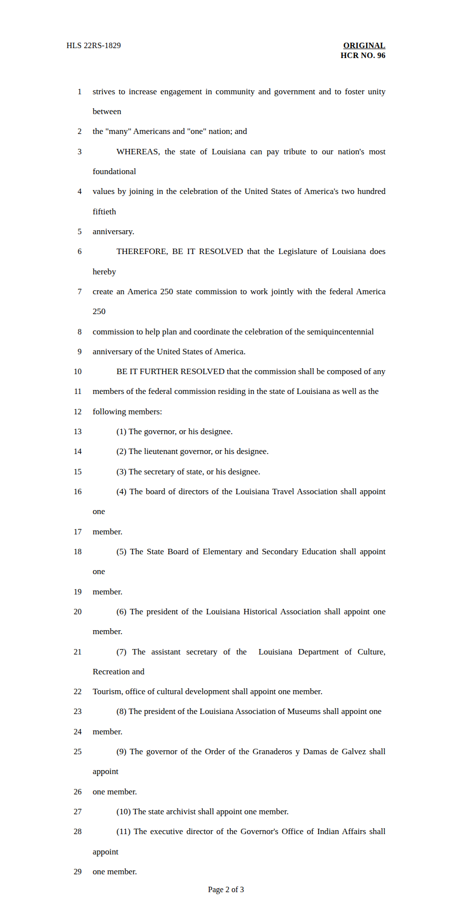HLS 22RS-1829
ORIGINAL
HCR NO. 96
strives to increase engagement in community and government and to foster unity between
the "many" Americans and "one" nation; and
WHEREAS, the state of Louisiana can pay tribute to our nation's most foundational
values by joining in the celebration of the United States of America's two hundred fiftieth
anniversary.
THEREFORE, BE IT RESOLVED that the Legislature of Louisiana does hereby
create an America 250 state commission to work jointly with the federal America 250
commission to help plan and coordinate the celebration of the semiquincentennial
anniversary of the United States of America.
BE IT FURTHER RESOLVED that the commission shall be composed of any
members of the federal commission residing in the state of Louisiana as well as the
following members:
(1) The governor, or his designee.
(2) The lieutenant governor, or his designee.
(3) The secretary of state, or his designee.
(4) The board of directors of the Louisiana Travel Association shall appoint one
member.
(5) The State Board of Elementary and Secondary Education shall appoint one
member.
(6) The president of the Louisiana Historical Association shall appoint one member.
(7) The assistant secretary of the Louisiana Department of Culture, Recreation and
Tourism, office of cultural development shall appoint one member.
(8) The president of the Louisiana Association of Museums shall appoint one
member.
(9) The governor of the Order of the Granaderos y Damas de Galvez shall appoint
one member.
(10) The state archivist shall appoint one member.
(11) The executive director of the Governor's Office of Indian Affairs shall appoint
one member.
Page 2 of 3